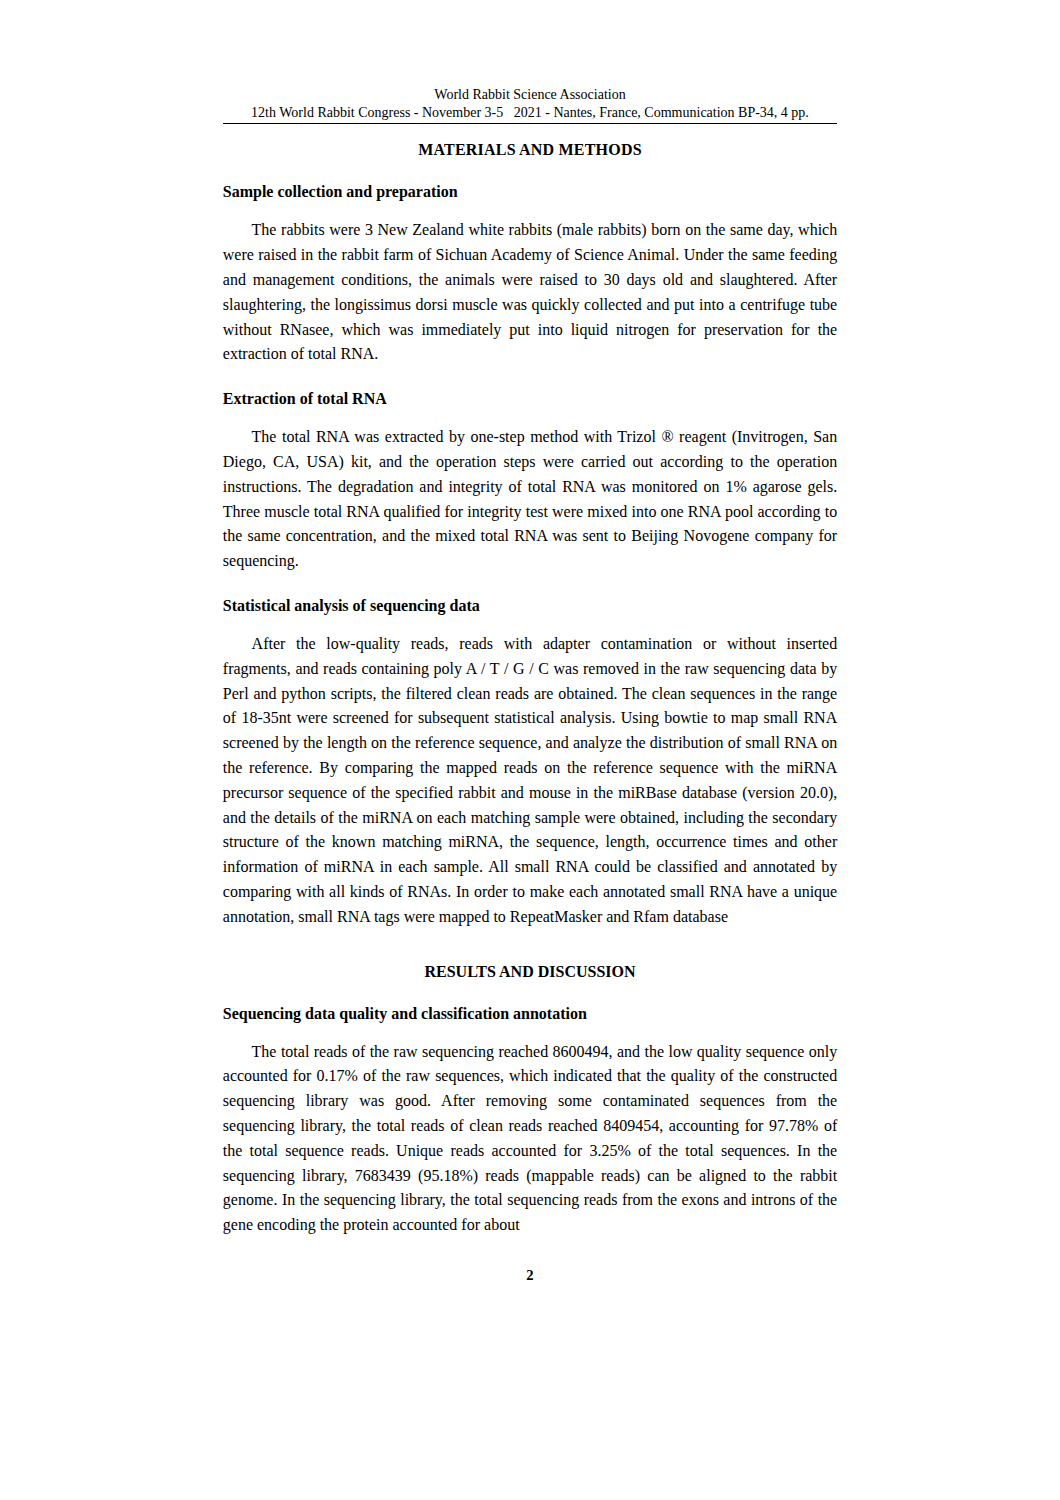World Rabbit Science Association
12th World Rabbit Congress - November 3-5 2021 - Nantes, France, Communication BP-34, 4 pp.
MATERIALS AND METHODS
Sample collection and preparation
The rabbits were 3 New Zealand white rabbits (male rabbits) born on the same day, which were raised in the rabbit farm of Sichuan Academy of Science Animal. Under the same feeding and management conditions, the animals were raised to 30 days old and slaughtered. After slaughtering, the longissimus dorsi muscle was quickly collected and put into a centrifuge tube without RNasee, which was immediately put into liquid nitrogen for preservation for the extraction of total RNA.
Extraction of total RNA
The total RNA was extracted by one-step method with Trizol ® reagent (Invitrogen, San Diego, CA, USA) kit, and the operation steps were carried out according to the operation instructions. The degradation and integrity of total RNA was monitored on 1% agarose gels. Three muscle total RNA qualified for integrity test were mixed into one RNA pool according to the same concentration, and the mixed total RNA was sent to Beijing Novogene company for sequencing.
Statistical analysis of sequencing data
After the low-quality reads, reads with adapter contamination or without inserted fragments, and reads containing poly A / T / G / C was removed in the raw sequencing data by Perl and python scripts, the filtered clean reads are obtained. The clean sequences in the range of 18-35nt were screened for subsequent statistical analysis. Using bowtie to map small RNA screened by the length on the reference sequence, and analyze the distribution of small RNA on the reference. By comparing the mapped reads on the reference sequence with the miRNA precursor sequence of the specified rabbit and mouse in the miRBase database (version 20.0), and the details of the miRNA on each matching sample were obtained, including the secondary structure of the known matching miRNA, the sequence, length, occurrence times and other information of miRNA in each sample. All small RNA could be classified and annotated by comparing with all kinds of RNAs. In order to make each annotated small RNA have a unique annotation, small RNA tags were mapped to RepeatMasker and Rfam database
RESULTS AND DISCUSSION
Sequencing data quality and classification annotation
The total reads of the raw sequencing reached 8600494, and the low quality sequence only accounted for 0.17% of the raw sequences, which indicated that the quality of the constructed sequencing library was good. After removing some contaminated sequences from the sequencing library, the total reads of clean reads reached 8409454, accounting for 97.78% of the total sequence reads. Unique reads accounted for 3.25% of the total sequences. In the sequencing library, 7683439 (95.18%) reads (mappable reads) can be aligned to the rabbit genome. In the sequencing library, the total sequencing reads from the exons and introns of the gene encoding the protein accounted for about
2